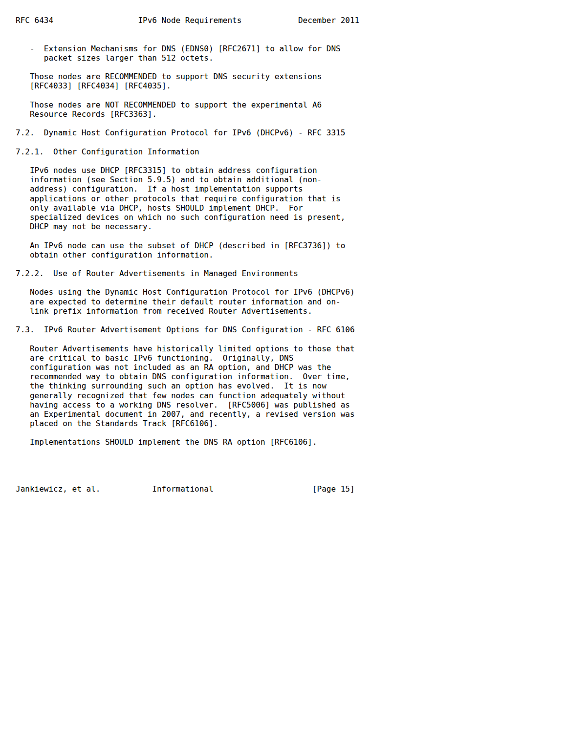RFC 6434                  IPv6 Node Requirements            December 2011


   -  Extension Mechanisms for DNS (EDNS0) [RFC2671] to allow for DNS
      packet sizes larger than 512 octets.

   Those nodes are RECOMMENDED to support DNS security extensions
   [RFC4033] [RFC4034] [RFC4035].

   Those nodes are NOT RECOMMENDED to support the experimental A6
   Resource Records [RFC3363].

7.2.  Dynamic Host Configuration Protocol for IPv6 (DHCPv6) - RFC 3315

7.2.1.  Other Configuration Information

   IPv6 nodes use DHCP [RFC3315] to obtain address configuration
   information (see Section 5.9.5) and to obtain additional (non-
   address) configuration.  If a host implementation supports
   applications or other protocols that require configuration that is
   only available via DHCP, hosts SHOULD implement DHCP.  For
   specialized devices on which no such configuration need is present,
   DHCP may not be necessary.

   An IPv6 node can use the subset of DHCP (described in [RFC3736]) to
   obtain other configuration information.

7.2.2.  Use of Router Advertisements in Managed Environments

   Nodes using the Dynamic Host Configuration Protocol for IPv6 (DHCPv6)
   are expected to determine their default router information and on-
   link prefix information from received Router Advertisements.

7.3.  IPv6 Router Advertisement Options for DNS Configuration - RFC 6106

   Router Advertisements have historically limited options to those that
   are critical to basic IPv6 functioning.  Originally, DNS
   configuration was not included as an RA option, and DHCP was the
   recommended way to obtain DNS configuration information.  Over time,
   the thinking surrounding such an option has evolved.  It is now
   generally recognized that few nodes can function adequately without
   having access to a working DNS resolver.  [RFC5006] was published as
   an Experimental document in 2007, and recently, a revised version was
   placed on the Standards Track [RFC6106].

   Implementations SHOULD implement the DNS RA option [RFC6106].




Jankiewicz, et al.           Informational                     [Page 15]